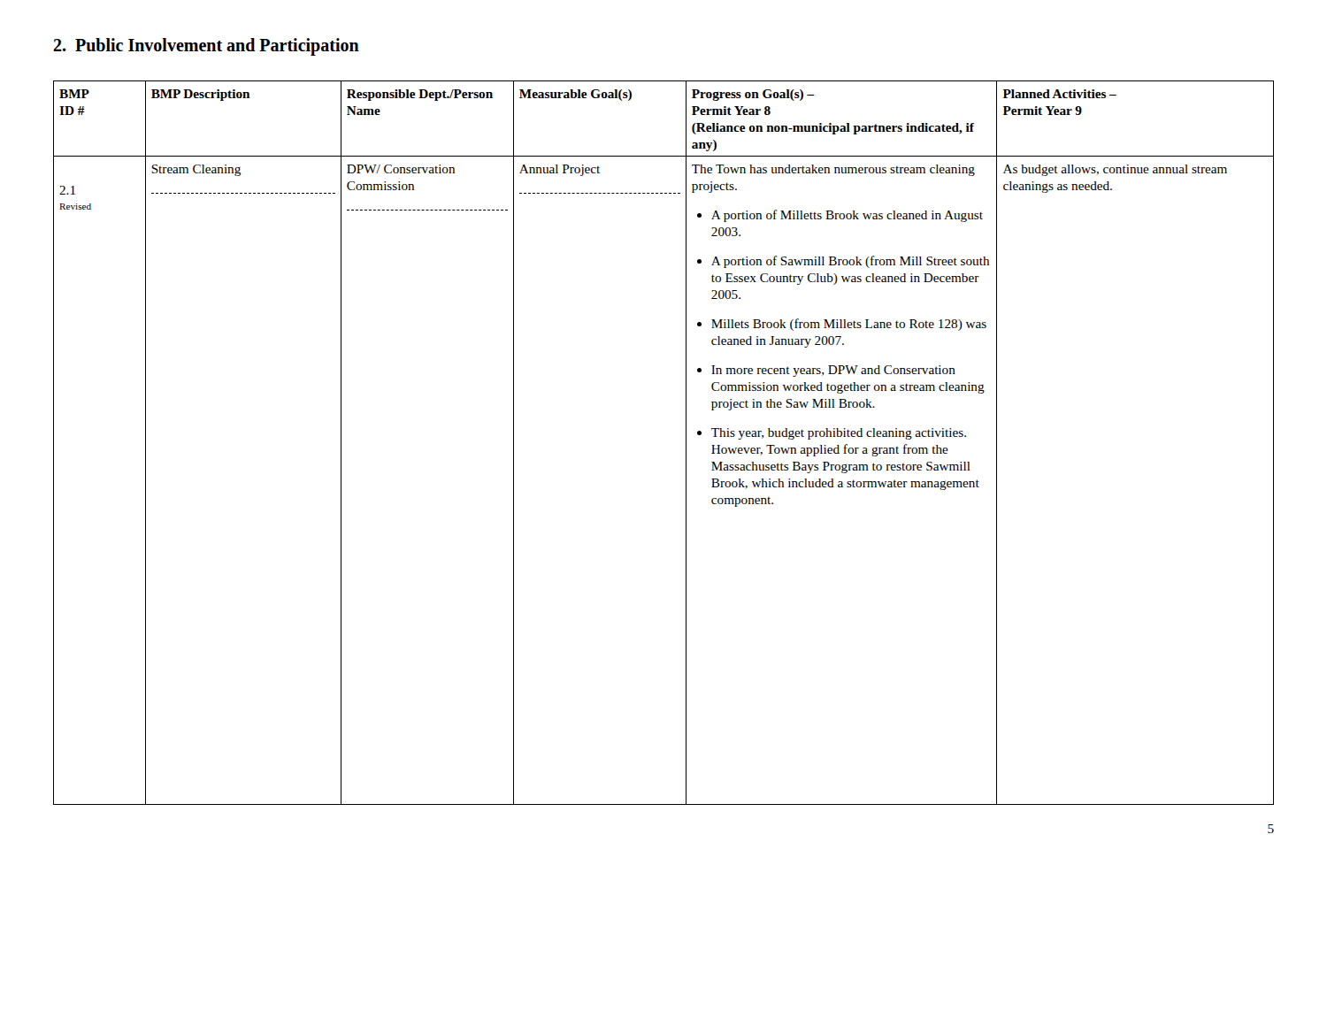2. Public Involvement and Participation
| BMP ID # | BMP Description | Responsible Dept./Person Name | Measurable Goal(s) | Progress on Goal(s) – Permit Year 8 (Reliance on non-municipal partners indicated, if any) | Planned Activities – Permit Year 9 |
| --- | --- | --- | --- | --- | --- |
| 2.1 Revised | Stream Cleaning | DPW/ Conservation Commission | Annual Project | The Town has undertaken numerous stream cleaning projects. A portion of Milletts Brook was cleaned in August 2003. A portion of Sawmill Brook (from Mill Street south to Essex Country Club) was cleaned in December 2005. Millets Brook (from Millets Lane to Rote 128) was cleaned in January 2007. In more recent years, DPW and Conservation Commission worked together on a stream cleaning project in the Saw Mill Brook. This year, budget prohibited cleaning activities. However, Town applied for a grant from the Massachusetts Bays Program to restore Sawmill Brook, which included a stormwater management component. | As budget allows, continue annual stream cleanings as needed. |
5